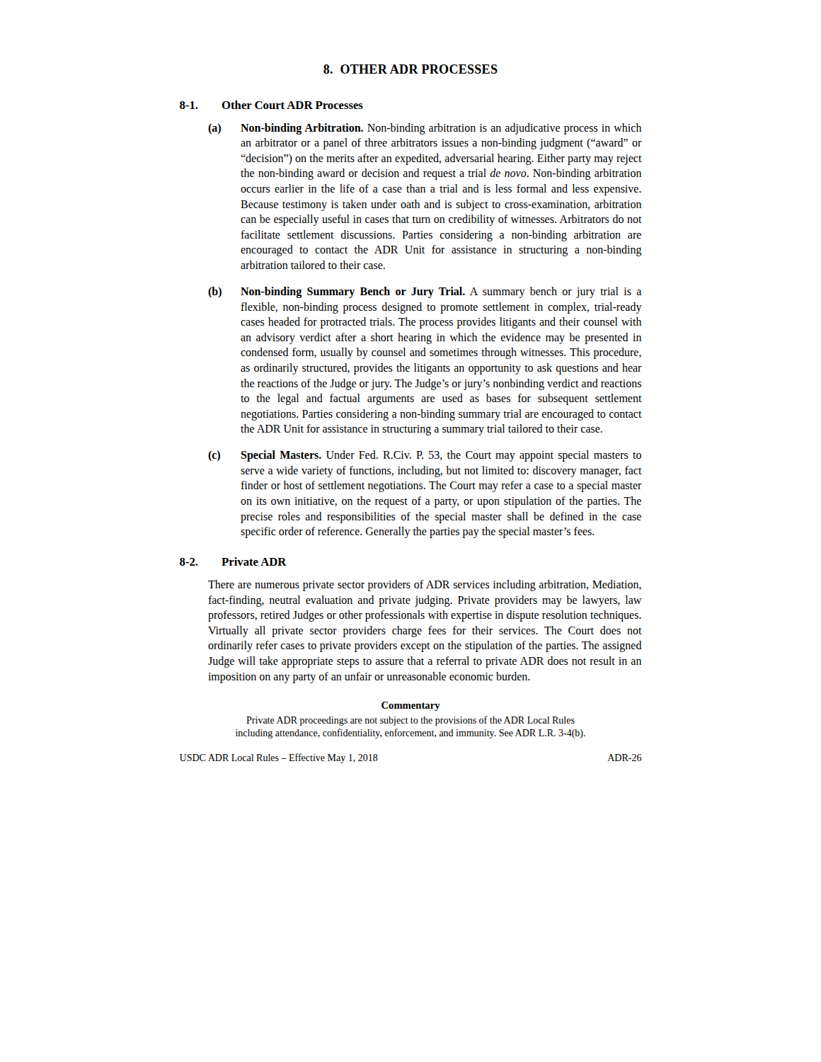8. OTHER ADR PROCESSES
8-1.
Other Court ADR Processes
(a)
Non-binding Arbitration. Non-binding arbitration is an adjudicative process in which an arbitrator or a panel of three arbitrators issues a non-binding judgment (“award” or “decision”) on the merits after an expedited, adversarial hearing. Either party may reject the non-binding award or decision and request a trial de novo. Non-binding arbitration occurs earlier in the life of a case than a trial and is less formal and less expensive. Because testimony is taken under oath and is subject to cross-examination, arbitration can be especially useful in cases that turn on credibility of witnesses. Arbitrators do not facilitate settlement discussions. Parties considering a non-binding arbitration are encouraged to contact the ADR Unit for assistance in structuring a non-binding arbitration tailored to their case.
(b)
Non-binding Summary Bench or Jury Trial. A summary bench or jury trial is a flexible, non-binding process designed to promote settlement in complex, trial-ready cases headed for protracted trials. The process provides litigants and their counsel with an advisory verdict after a short hearing in which the evidence may be presented in condensed form, usually by counsel and sometimes through witnesses. This procedure, as ordinarily structured, provides the litigants an opportunity to ask questions and hear the reactions of the Judge or jury. The Judge’s or jury’s nonbinding verdict and reactions to the legal and factual arguments are used as bases for subsequent settlement negotiations. Parties considering a non-binding summary trial are encouraged to contact the ADR Unit for assistance in structuring a summary trial tailored to their case.
(c)
Special Masters. Under Fed. R.Civ. P. 53, the Court may appoint special masters to serve a wide variety of functions, including, but not limited to: discovery manager, fact finder or host of settlement negotiations. The Court may refer a case to a special master on its own initiative, on the request of a party, or upon stipulation of the parties. The precise roles and responsibilities of the special master shall be defined in the case specific order of reference. Generally the parties pay the special master’s fees.
8-2.
Private ADR
There are numerous private sector providers of ADR services including arbitration, Mediation, fact-finding, neutral evaluation and private judging. Private providers may be lawyers, law professors, retired Judges or other professionals with expertise in dispute resolution techniques. Virtually all private sector providers charge fees for their services. The Court does not ordinarily refer cases to private providers except on the stipulation of the parties. The assigned Judge will take appropriate steps to assure that a referral to private ADR does not result in an imposition on any party of an unfair or unreasonable economic burden.
Commentary
Private ADR proceedings are not subject to the provisions of the ADR Local Rules
including attendance, confidentiality, enforcement, and immunity. See ADR L.R. 3-4(b).
USDC ADR Local Rules – Effective May 1, 2018
ADR-26